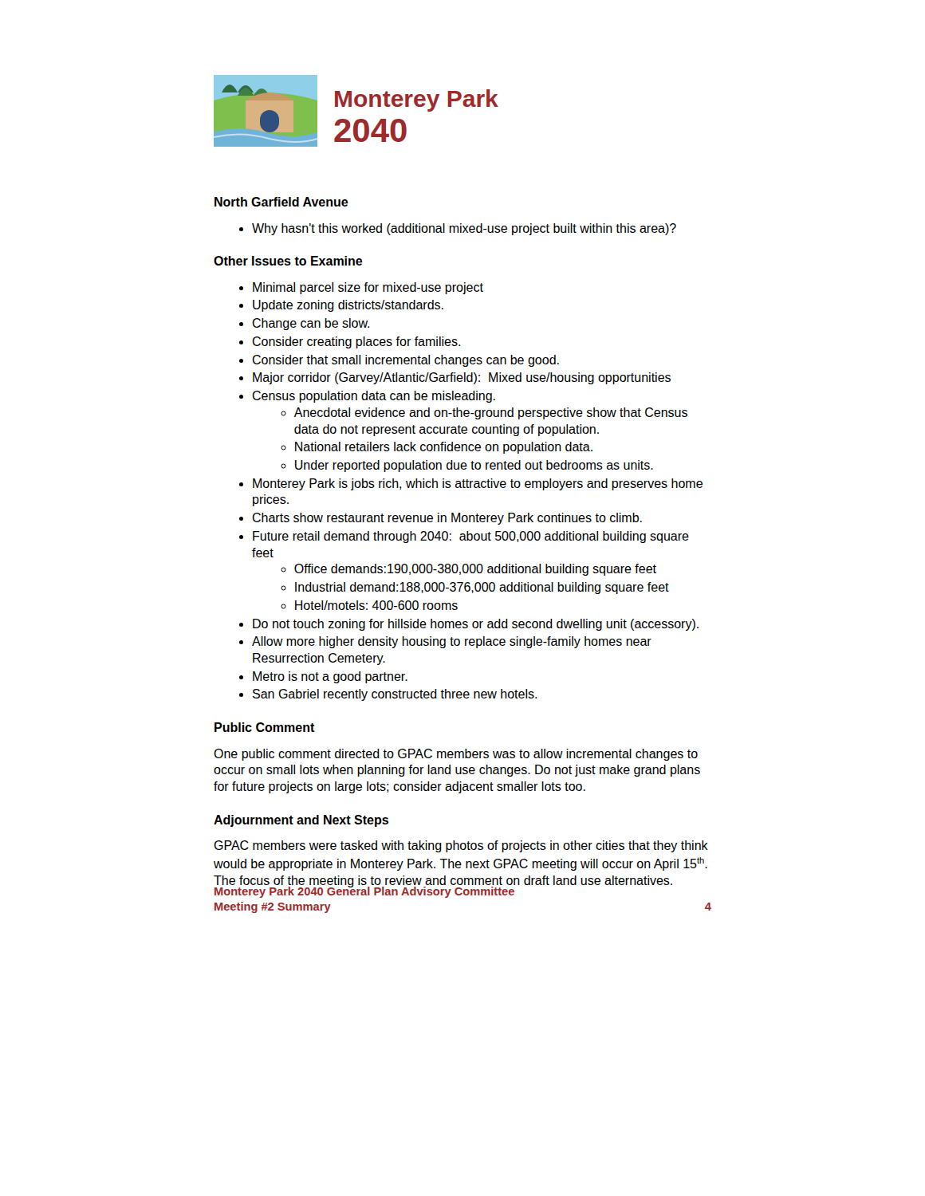Monterey Park 2040
North Garfield Avenue
Why hasn't this worked (additional mixed-use project built within this area)?
Other Issues to Examine
Minimal parcel size for mixed-use project
Update zoning districts/standards.
Change can be slow.
Consider creating places for families.
Consider that small incremental changes can be good.
Major corridor (Garvey/Atlantic/Garfield): Mixed use/housing opportunities
Census population data can be misleading.
Anecdotal evidence and on-the-ground perspective show that Census data do not represent accurate counting of population.
National retailers lack confidence on population data.
Under reported population due to rented out bedrooms as units.
Monterey Park is jobs rich, which is attractive to employers and preserves home prices.
Charts show restaurant revenue in Monterey Park continues to climb.
Future retail demand through 2040: about 500,000 additional building square feet
Office demands:190,000-380,000 additional building square feet
Industrial demand:188,000-376,000 additional building square feet
Hotel/motels: 400-600 rooms
Do not touch zoning for hillside homes or add second dwelling unit (accessory).
Allow more higher density housing to replace single-family homes near Resurrection Cemetery.
Metro is not a good partner.
San Gabriel recently constructed three new hotels.
Public Comment
One public comment directed to GPAC members was to allow incremental changes to occur on small lots when planning for land use changes. Do not just make grand plans for future projects on large lots; consider adjacent smaller lots too.
Adjournment and Next Steps
GPAC members were tasked with taking photos of projects in other cities that they think would be appropriate in Monterey Park. The next GPAC meeting will occur on April 15th. The focus of the meeting is to review and comment on draft land use alternatives.
Monterey Park 2040 General Plan Advisory Committee
Meeting #2 Summary 4